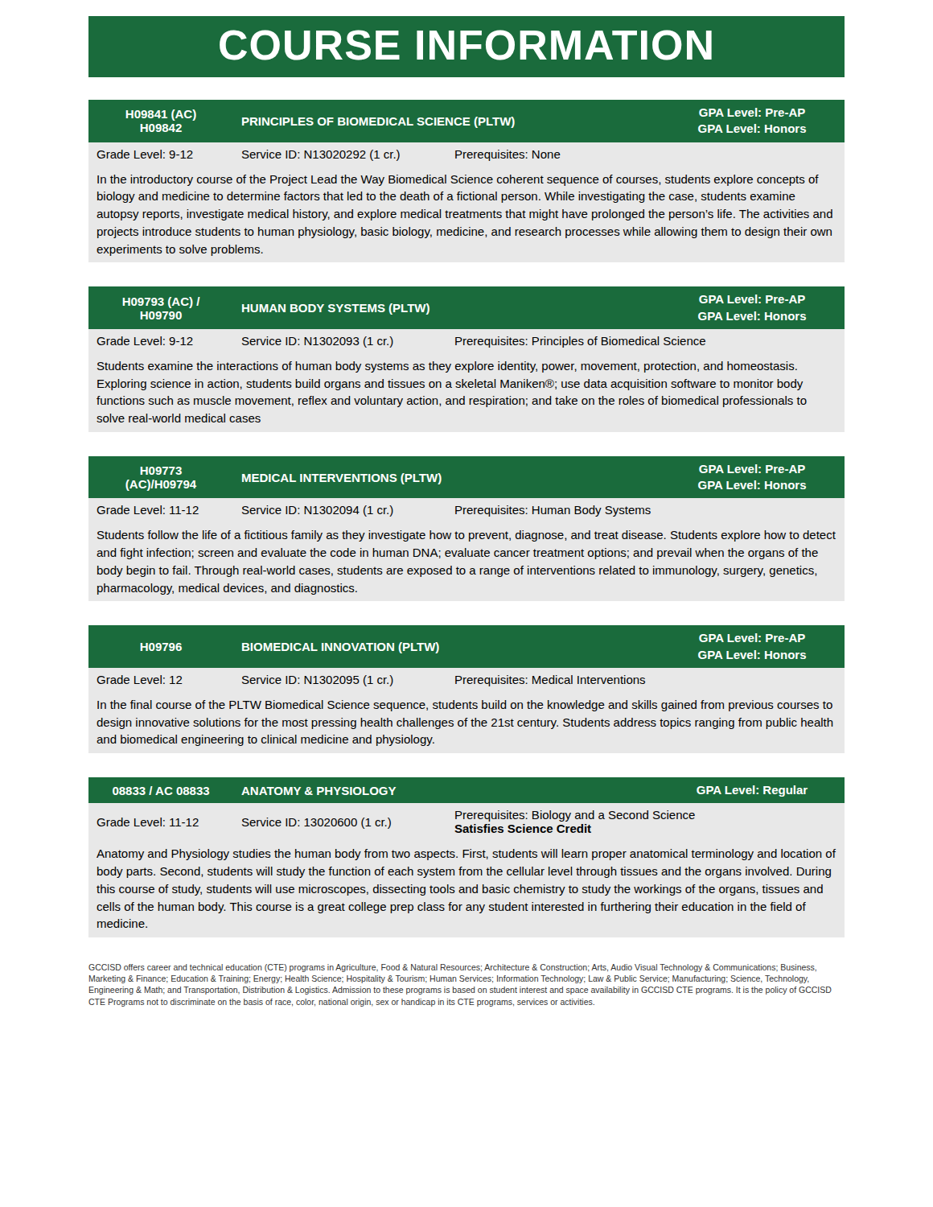COURSE INFORMATION
| H09841 (AC) H09842 | PRINCIPLES OF BIOMEDICAL SCIENCE (PLTW) | GPA Level: Pre-AP GPA Level: Honors |
| Grade Level: 9-12 | Service ID: N13020292 (1 cr.) | Prerequisites: None |
| In the introductory course of the Project Lead the Way Biomedical Science coherent sequence of courses, students explore concepts of biology and medicine to determine factors that led to the death of a fictional person. While investigating the case, students examine autopsy reports, investigate medical history, and explore medical treatments that might have prolonged the person’s life. The activities and projects introduce students to human physiology, basic biology, medicine, and research processes while allowing them to design their own experiments to solve problems. |
| H09793 (AC) / H09790 | HUMAN BODY SYSTEMS (PLTW) | GPA Level: Pre-AP GPA Level: Honors |
| Grade Level: 9-12 | Service ID: N1302093 (1 cr.) | Prerequisites: Principles of Biomedical Science |
| Students examine the interactions of human body systems as they explore identity, power, movement, protection, and homeostasis. Exploring science in action, students build organs and tissues on a skeletal Maniken®; use data acquisition software to monitor body functions such as muscle movement, reflex and voluntary action, and respiration; and take on the roles of biomedical professionals to solve real-world medical cases |
| H09773 (AC)/H09794 | MEDICAL INTERVENTIONS (PLTW) | GPA Level: Pre-AP GPA Level: Honors |
| Grade Level: 11-12 | Service ID: N1302094 (1 cr.) | Prerequisites: Human Body Systems |
| Students follow the life of a fictitious family as they investigate how to prevent, diagnose, and treat disease. Students explore how to detect and fight infection; screen and evaluate the code in human DNA; evaluate cancer treatment options; and prevail when the organs of the body begin to fail. Through real-world cases, students are exposed to a range of interventions related to immunology, surgery, genetics, pharmacology, medical devices, and diagnostics. |
| H09796 | BIOMEDICAL INNOVATION (PLTW) | GPA Level: Pre-AP GPA Level: Honors |
| Grade Level: 12 | Service ID: N1302095 (1 cr.) | Prerequisites: Medical Interventions |
| In the final course of the PLTW Biomedical Science sequence, students build on the knowledge and skills gained from previous courses to design innovative solutions for the most pressing health challenges of the 21st century. Students address topics ranging from public health and biomedical engineering to clinical medicine and physiology. |
| 08833 / AC 08833 | ANATOMY & PHYSIOLOGY | GPA Level: Regular |
| Grade Level: 11-12 | Service ID: 13020600 (1 cr.) | Prerequisites: Biology and a Second Science Satisfies Science Credit |
| Anatomy and Physiology studies the human body from two aspects. First, students will learn proper anatomical terminology and location of body parts. Second, students will study the function of each system from the cellular level through tissues and the organs involved. During this course of study, students will use microscopes, dissecting tools and basic chemistry to study the workings of the organs, tissues and cells of the human body. This course is a great college prep class for any student interested in furthering their education in the field of medicine. |
GCCISD offers career and technical education (CTE) programs in Agriculture, Food & Natural Resources; Architecture & Construction; Arts, Audio Visual Technology & Communications; Business, Marketing & Finance; Education & Training; Energy; Health Science; Hospitality & Tourism; Human Services; Information Technology; Law & Public Service; Manufacturing; Science, Technology, Engineering & Math; and Transportation, Distribution & Logistics. Admission to these programs is based on student interest and space availability in GCCISD CTE programs. It is the policy of GCCISD CTE Programs not to discriminate on the basis of race, color, national origin, sex or handicap in its CTE programs, services or activities.